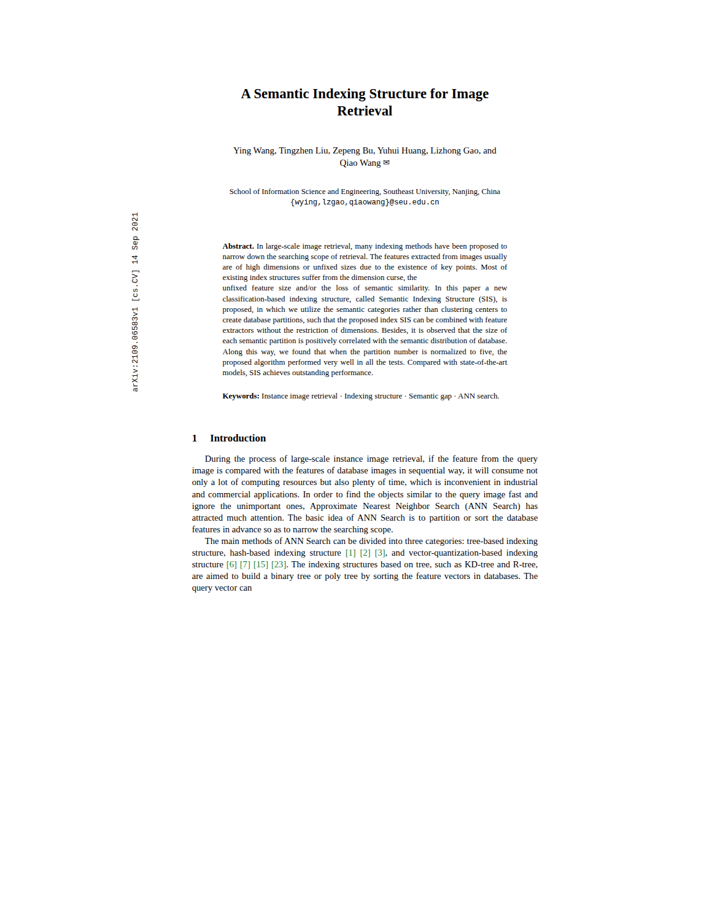arXiv:2109.06583v1 [cs.CV] 14 Sep 2021
A Semantic Indexing Structure for Image
Retrieval
Ying Wang, Tingzhen Liu, Zepeng Bu, Yuhui Huang, Lizhong Gao, and
Qiao Wang ✉
School of Information Science and Engineering, Southeast University, Nanjing, China
{wying,lzgao,qiaowang}@seu.edu.cn
Abstract. In large-scale image retrieval, many indexing methods have been proposed to narrow down the searching scope of retrieval. The features extracted from images usually are of high dimensions or unfixed sizes due to the existence of key points. Most of existing index structures suffer from the dimension curse, the
unfixed feature size and/or the loss of semantic similarity. In this paper a new classification-based indexing structure, called Semantic Indexing Structure (SIS), is proposed, in which we utilize the semantic categories rather than clustering centers to create database partitions, such that the proposed index SIS can be combined with feature extractors without the restriction of dimensions. Besides, it is observed that the size of each semantic partition is positively correlated with the semantic distribution of database. Along this way, we found that when the partition number is normalized to five, the proposed algorithm performed very well in all the tests. Compared with state-of-the-art models, SIS achieves outstanding performance.
Keywords: Instance image retrieval · Indexing structure · Semantic gap · ANN search.
1 Introduction
During the process of large-scale instance image retrieval, if the feature from the query image is compared with the features of database images in sequential way, it will consume not only a lot of computing resources but also plenty of time, which is inconvenient in industrial and commercial applications. In order to find the objects similar to the query image fast and ignore the unimportant ones, Approximate Nearest Neighbor Search (ANN Search) has attracted much attention. The basic idea of ANN Search is to partition or sort the database features in advance so as to narrow the searching scope.
The main methods of ANN Search can be divided into three categories: tree-based indexing structure, hash-based indexing structure [1] [2] [3], and vector-quantization-based indexing structure [6] [7] [15] [23]. The indexing structures based on tree, such as KD-tree and R-tree, are aimed to build a binary tree or poly tree by sorting the feature vectors in databases. The query vector can